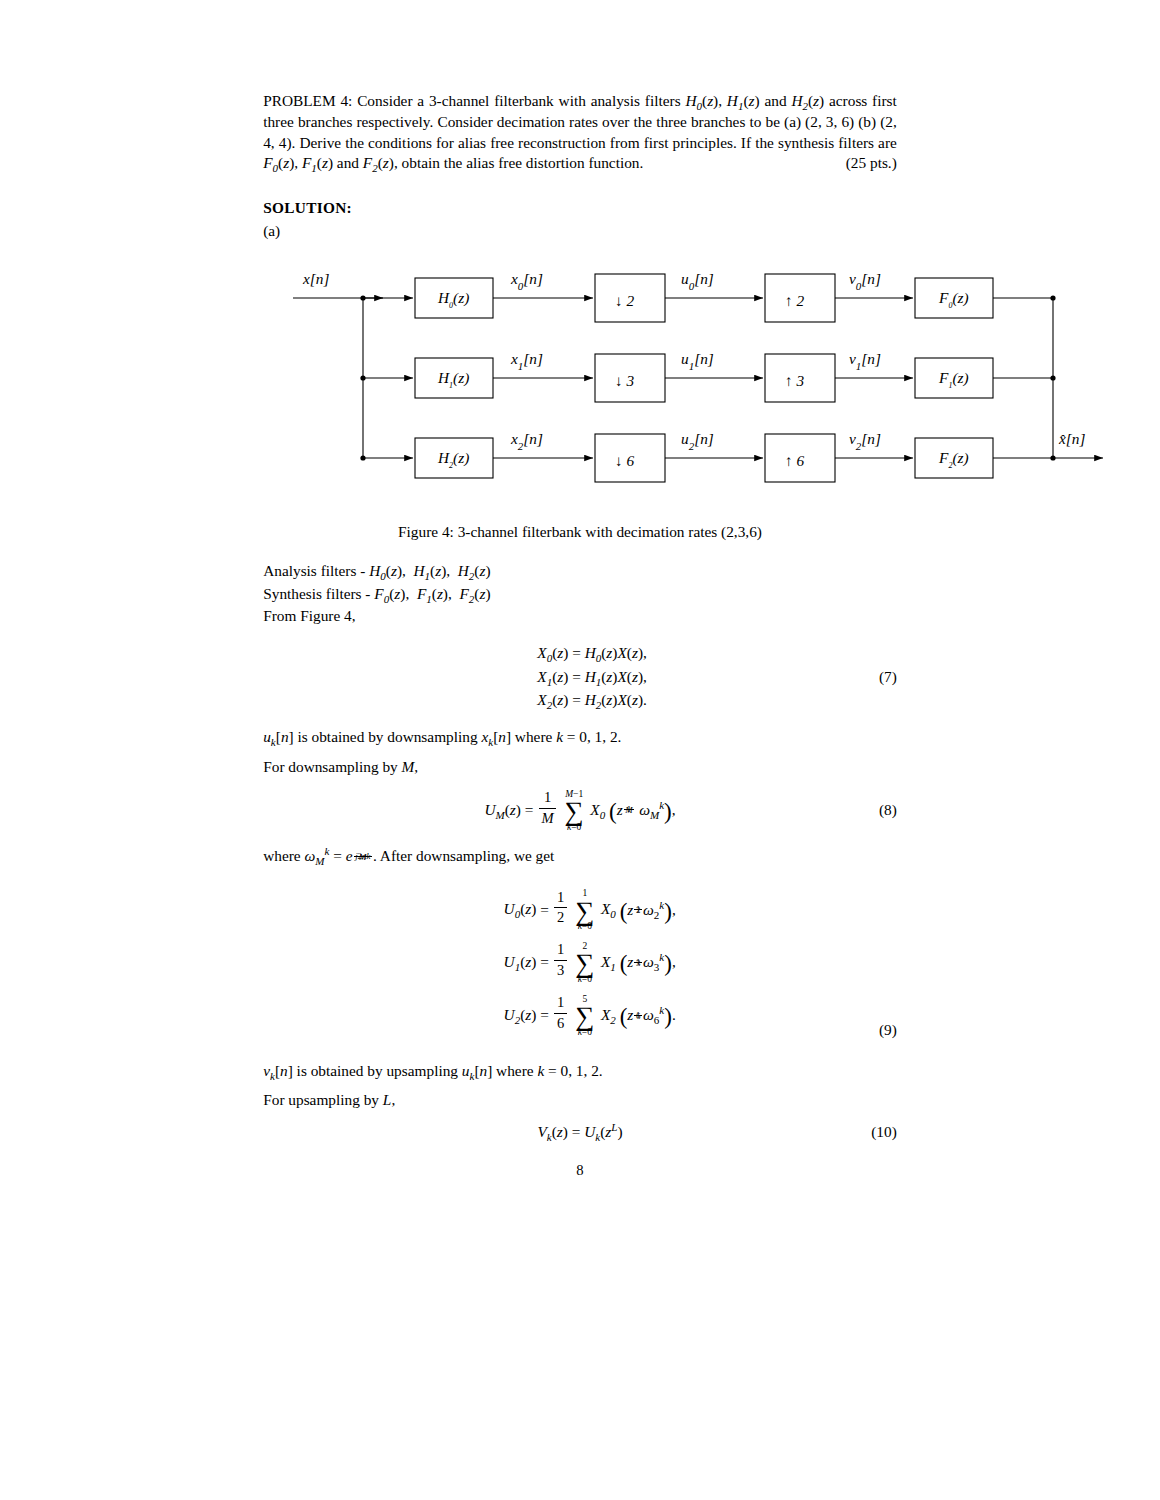PROBLEM 4: Consider a 3-channel filterbank with analysis filters H0(z), H1(z) and H2(z) across first three branches respectively. Consider decimation rates over the three branches to be (a) (2, 3, 6) (b) (2, 4, 4). Derive the conditions for alias free reconstruction from first principles. If the synthesis filters are F0(z), F1(z) and F2(z), obtain the alias free distortion function. (25 pts.)
SOLUTION:
(a)
x[n] H0(z) H1(z) H2(z) x0[n] x1[n] x2[n] ↓ 2 ↓ 3 ↓ 6 u0[n] u1[n] u2[n] ↑ 2 ↑ 3 ↑ 6 v0[n] v1[n] v2[n] F0(z) F1(z) F2(z) x̂[n]
Figure 4: 3-channel filterbank with decimation rates (2,3,6)
Analysis filters - H0(z), H1(z), H2(z)
Synthesis filters - F0(z), F1(z), F2(z)
From Figure 4,
X0(z) = H0(z)X(z),
X1(z) = H1(z)X(z),
X2(z) = H2(z)X(z).
(7)
uk[n] is obtained by downsampling xk[n] where k = 0, 1, 2.
For downsampling by M,
UM(z) = 1 M M−1∑k=0 X0 (z1 M ωMk), (8)
where ωMk = ej2πk M. After downsampling, we get
U0(z) = 12 1∑k=0 X0 (z12ω2k),
U1(z) = 13 2∑k=0 X1 (z13ω3k),
U2(z) = 16 5∑k=0 X2 (z16ω6k).
(9)
vk[n] is obtained by upsampling uk[n] where k = 0, 1, 2.
For upsampling by L,
Vk(z) = Uk(zL) (10)
8